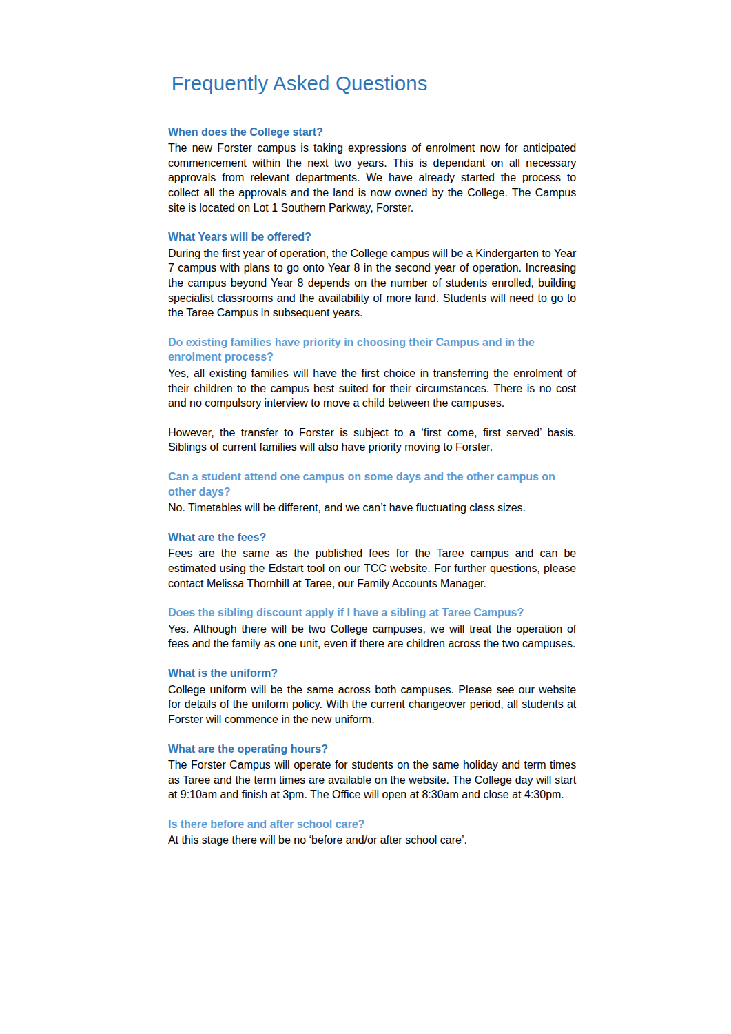Frequently Asked Questions
When does the College start?
The new Forster campus is taking expressions of enrolment now for anticipated commencement within the next two years. This is dependant on all necessary approvals from relevant departments. We have already started the process to collect all the approvals and the land is now owned by the College. The Campus site is located on Lot 1 Southern Parkway, Forster.
What Years will be offered?
During the first year of operation, the College campus will be a Kindergarten to Year 7 campus with plans to go onto Year 8 in the second year of operation. Increasing the campus beyond Year 8 depends on the number of students enrolled, building specialist classrooms and the availability of more land. Students will need to go to the Taree Campus in subsequent years.
Do existing families have priority in choosing their Campus and in the enrolment process?
Yes, all existing families will have the first choice in transferring the enrolment of their children to the campus best suited for their circumstances. There is no cost and no compulsory interview to move a child between the campuses.
However, the transfer to Forster is subject to a ‘first come, first served’ basis. Siblings of current families will also have priority moving to Forster.
Can a student attend one campus on some days and the other campus on other days?
No. Timetables will be different, and we can’t have fluctuating class sizes.
What are the fees?
Fees are the same as the published fees for the Taree campus and can be estimated using the Edstart tool on our TCC website. For further questions, please contact Melissa Thornhill at Taree, our Family Accounts Manager.
Does the sibling discount apply if I have a sibling at Taree Campus?
Yes. Although there will be two College campuses, we will treat the operation of fees and the family as one unit, even if there are children across the two campuses.
What is the uniform?
College uniform will be the same across both campuses. Please see our website for details of the uniform policy. With the current changeover period, all students at Forster will commence in the new uniform.
What are the operating hours?
The Forster Campus will operate for students on the same holiday and term times as Taree and the term times are available on the website. The College day will start at 9:10am and finish at 3pm. The Office will open at 8:30am and close at 4:30pm.
Is there before and after school care?
At this stage there will be no ‘before and/or after school care’.